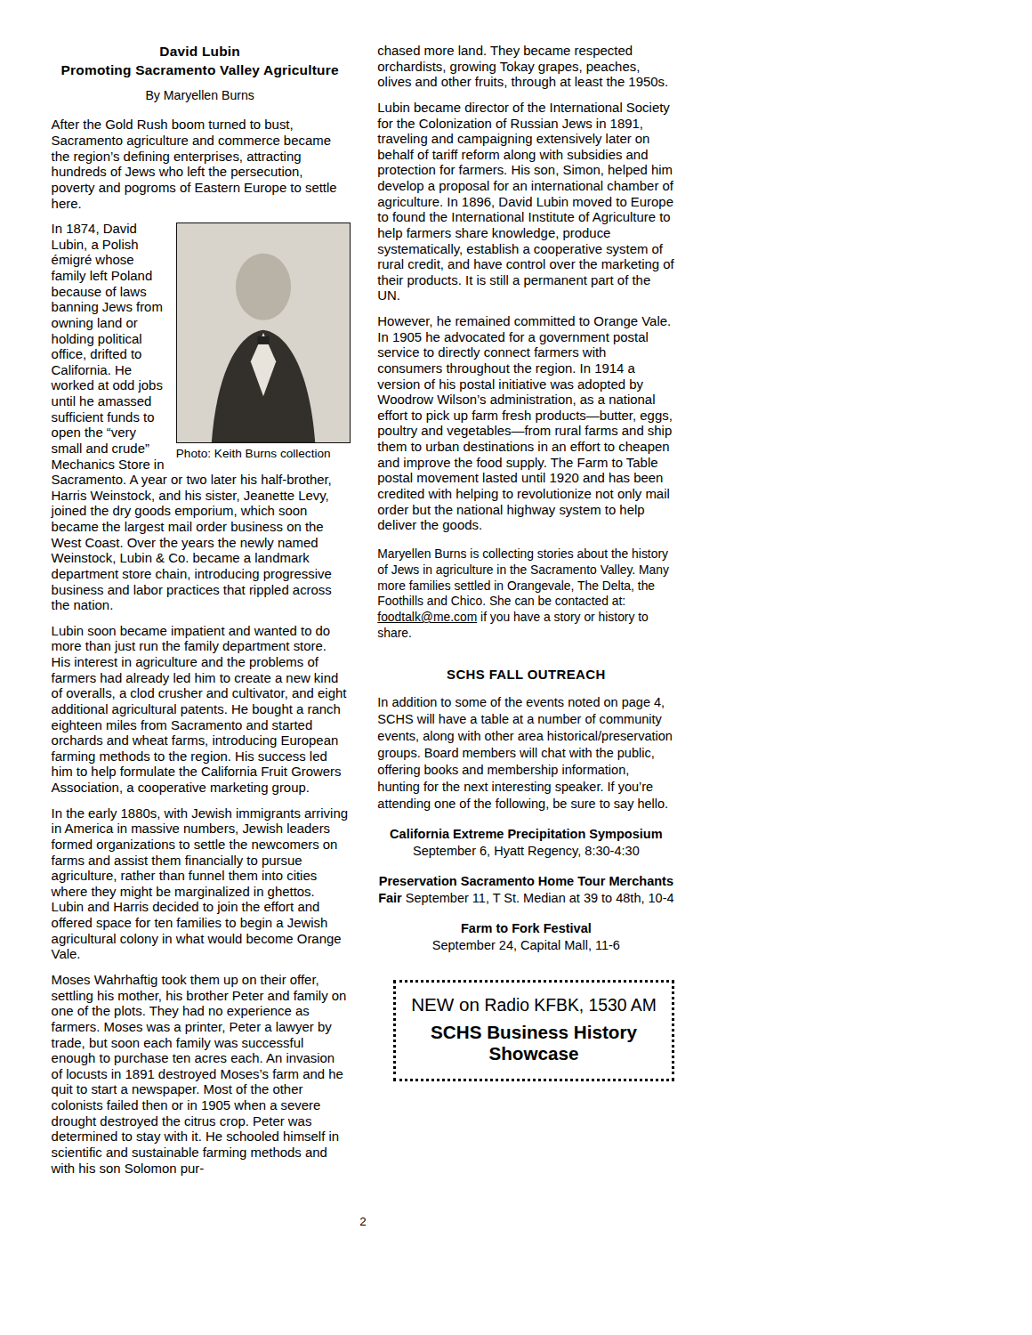David Lubin Promoting Sacramento Valley Agriculture
By Maryellen Burns
After the Gold Rush boom turned to bust, Sacramento agriculture and commerce became the region’s defining enterprises, attracting hundreds of Jews who left the persecution, poverty and pogroms of Eastern Europe to settle here.
Photo: Keith Burns collection
In 1874, David Lubin, a Polish émigré whose family left Poland because of laws banning Jews from owning land or holding political office, drifted to California. He worked at odd jobs until he amassed sufficient funds to open the “very small and crude” Mechanics Store in Sacramento. A year or two later his half-brother, Harris Weinstock, and his sister, Jeanette Levy, joined the dry goods emporium, which soon became the largest mail order business on the West Coast. Over the years the newly named Weinstock, Lubin & Co. became a landmark department store chain, introducing progressive business and labor practices that rippled across the nation.
Lubin soon became impatient and wanted to do more than just run the family department store. His interest in agriculture and the problems of farmers had already led him to create a new kind of overalls, a clod crusher and cultivator, and eight additional agricultural patents. He bought a ranch eighteen miles from Sacramento and started orchards and wheat farms, introducing European farming methods to the region. His success led him to help formulate the California Fruit Growers Association, a cooperative marketing group.
In the early 1880s, with Jewish immigrants arriving in America in massive numbers, Jewish leaders formed organizations to settle the newcomers on farms and assist them financially to pursue agriculture, rather than funnel them into cities where they might be marginalized in ghettos. Lubin and Harris decided to join the effort and offered space for ten families to begin a Jewish agricultural colony in what would become Orange Vale.
Moses Wahrhaftig took them up on their offer, settling his mother, his brother Peter and family on one of the plots. They had no experience as farmers. Moses was a printer, Peter a lawyer by trade, but soon each family was successful enough to purchase ten acres each. An invasion of locusts in 1891 destroyed Moses’s farm and he quit to start a newspaper. Most of the other colonists failed then or in 1905 when a severe drought destroyed the citrus crop. Peter was determined to stay with it. He schooled himself in scientific and sustainable farming methods and with his son Solomon pur-
chased more land. They became respected orchardists, growing Tokay grapes, peaches, olives and other fruits, through at least the 1950s.
Lubin became director of the International Society for the Colonization of Russian Jews in 1891, traveling and campaigning extensively later on behalf of tariff reform along with subsidies and protection for farmers. His son, Simon, helped him develop a proposal for an international chamber of agriculture. In 1896, David Lubin moved to Europe to found the International Institute of Agriculture to help farmers share knowledge, produce systematically, establish a cooperative system of rural credit, and have control over the marketing of their products. It is still a permanent part of the UN.
However, he remained committed to Orange Vale. In 1905 he advocated for a government postal service to directly connect farmers with consumers throughout the region. In 1914 a version of his postal initiative was adopted by Woodrow Wilson’s administration, as a national effort to pick up farm fresh products—butter, eggs, poultry and vegetables—from rural farms and ship them to urban destinations in an effort to cheapen and improve the food supply. The Farm to Table postal movement lasted until 1920 and has been credited with helping to revolutionize not only mail order but the national highway system to help deliver the goods.
Maryellen Burns is collecting stories about the history of Jews in agriculture in the Sacramento Valley. Many more families settled in Orangevale, The Delta, the Foothills and Chico. She can be contacted at: foodtalk@me.com if you have a story or history to share.
SCHS FALL OUTREACH
In addition to some of the events noted on page 4, SCHS will have a table at a number of community events, along with other area historical/preservation groups. Board members will chat with the public, offering books and membership information, hunting for the next interesting speaker. If you’re attending one of the following, be sure to say hello.
California Extreme Precipitation Symposium
September 6, Hyatt Regency, 8:30-4:30
Preservation Sacramento Home Tour Merchants Fair September 11, T St. Median at 39 to 48th, 10-4
Farm to Fork Festival
September 24, Capital Mall, 11-6
NEW on Radio KFBK, 1530 AM
SCHS Business History Showcase
2